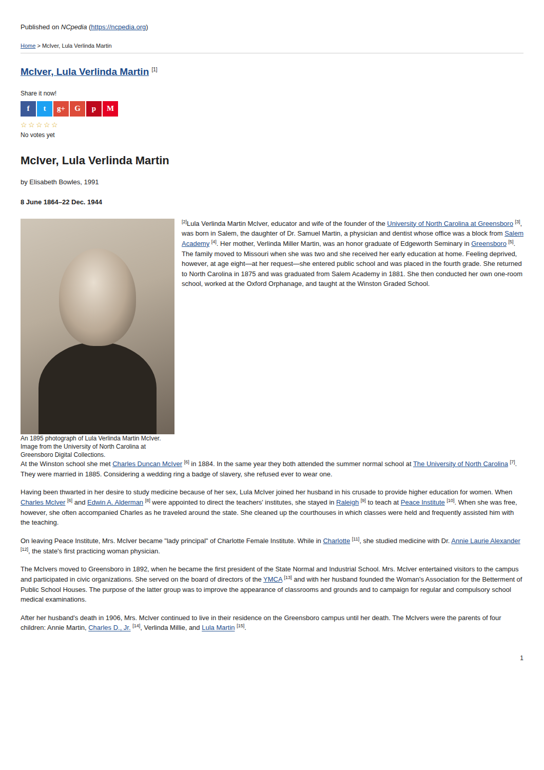Published on NCpedia (https://ncpedia.org)
Home > McIver, Lula Verlinda Martin
McIver, Lula Verlinda Martin [1]
Share it now!
f
t
g+
G
p
M
☆☆☆☆☆
No votes yet
McIver, Lula Verlinda Martin
by Elisabeth Bowles, 1991
8 June 1864–22 Dec. 1944
An 1895 photograph of Lula Verlinda Martin McIver. Image from the University of North Carolina at Greensboro Digital Collections.
[2]Lula Verlinda Martin McIver, educator and wife of the founder of the University of North Carolina at Greensboro [3], was born in Salem, the daughter of Dr. Samuel Martin, a physician and dentist whose office was a block from Salem Academy [4]. Her mother, Verlinda Miller Martin, was an honor graduate of Edgeworth Seminary in Greensboro [5]. The family moved to Missouri when she was two and she received her early education at home. Feeling deprived, however, at age eight—at her request—she entered public school and was placed in the fourth grade. She returned to North Carolina in 1875 and was graduated from Salem Academy in 1881. She then conducted her own one-room school, worked at the Oxford Orphanage, and taught at the Winston Graded School.
At the Winston school she met Charles Duncan McIver [6] in 1884. In the same year they both attended the summer normal school at The University of North Carolina [7]. They were married in 1885. Considering a wedding ring a badge of slavery, she refused ever to wear one.
Having been thwarted in her desire to study medicine because of her sex, Lula McIver joined her husband in his crusade to provide higher education for women. When Charles McIver [6] and Edwin A. Alderman [8] were appointed to direct the teachers' institutes, she stayed in Raleigh [9] to teach at Peace Institute [10]. When she was free, however, she often accompanied Charles as he traveled around the state. She cleaned up the courthouses in which classes were held and frequently assisted him with the teaching.
On leaving Peace Institute, Mrs. McIver became "lady principal" of Charlotte Female Institute. While in Charlotte [11], she studied medicine with Dr. Annie Laurie Alexander [12], the state's first practicing woman physician.
The McIvers moved to Greensboro in 1892, when he became the first president of the State Normal and Industrial School. Mrs. McIver entertained visitors to the campus and participated in civic organizations. She served on the board of directors of the YMCA [13] and with her husband founded the Woman's Association for the Betterment of Public School Houses. The purpose of the latter group was to improve the appearance of classrooms and grounds and to campaign for regular and compulsory school medical examinations.
After her husband's death in 1906, Mrs. McIver continued to live in their residence on the Greensboro campus until her death. The McIvers were the parents of four children: Annie Martin, Charles D., Jr. [14], Verlinda Millie, and Lula Martin [15].
1